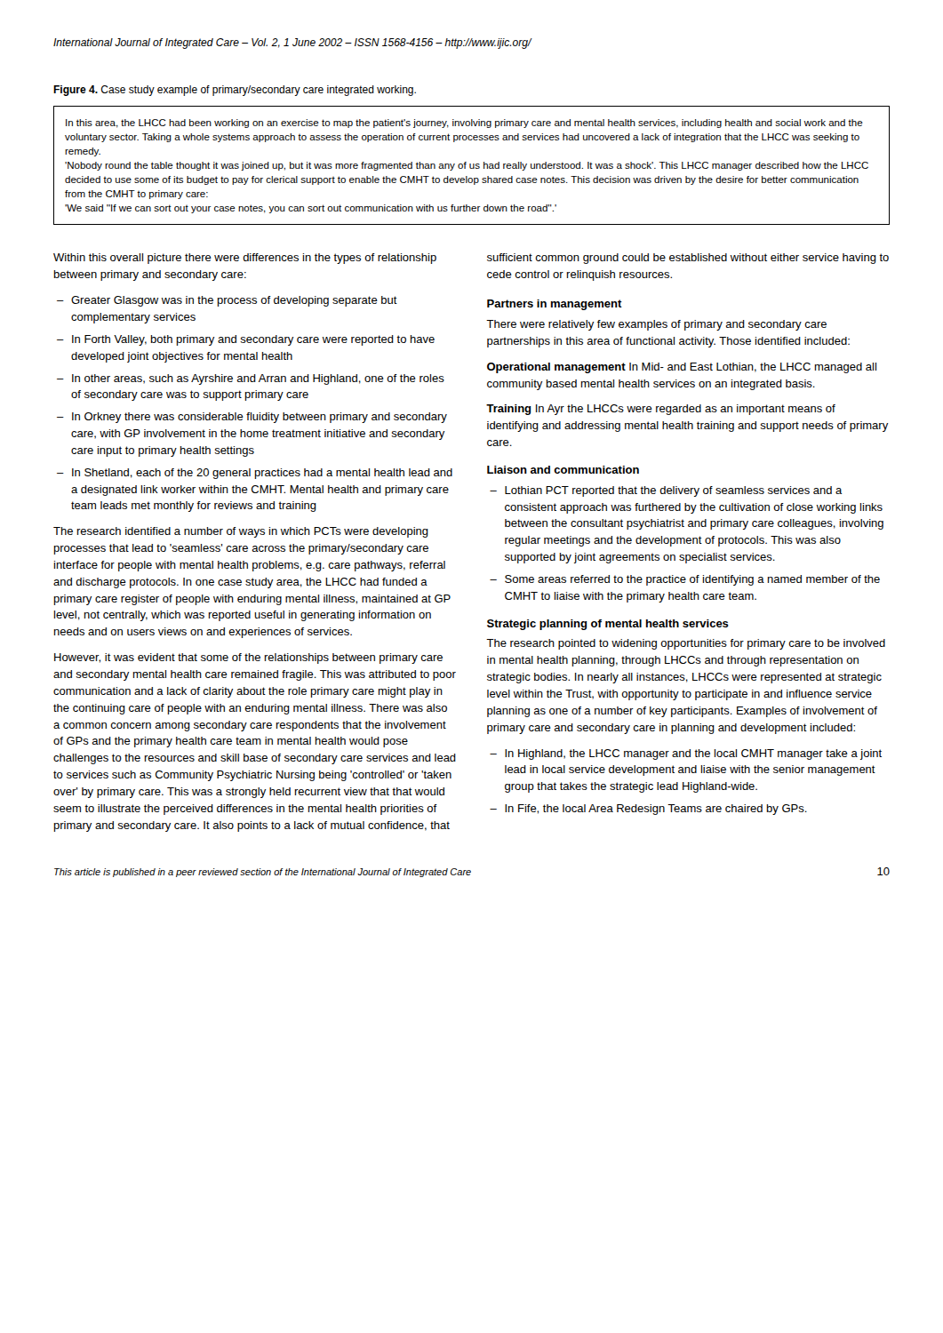International Journal of Integrated Care – Vol. 2, 1 June 2002 – ISSN 1568-4156 – http://www.ijic.org/
Figure 4. Case study example of primary/secondary care integrated working.
In this area, the LHCC had been working on an exercise to map the patient's journey, involving primary care and mental health services, including health and social work and the voluntary sector. Taking a whole systems approach to assess the operation of current processes and services had uncovered a lack of integration that the LHCC was seeking to remedy.
'Nobody round the table thought it was joined up, but it was more fragmented than any of us had really understood. It was a shock'. This LHCC manager described how the LHCC decided to use some of its budget to pay for clerical support to enable the CMHT to develop shared case notes. This decision was driven by the desire for better communication from the CMHT to primary care:
'We said ''If we can sort out your case notes, you can sort out communication with us further down the road''.'
Within this overall picture there were differences in the types of relationship between primary and secondary care:
Greater Glasgow was in the process of developing separate but complementary services
In Forth Valley, both primary and secondary care were reported to have developed joint objectives for mental health
In other areas, such as Ayrshire and Arran and Highland, one of the roles of secondary care was to support primary care
In Orkney there was considerable fluidity between primary and secondary care, with GP involvement in the home treatment initiative and secondary care input to primary health settings
In Shetland, each of the 20 general practices had a mental health lead and a designated link worker within the CMHT. Mental health and primary care team leads met monthly for reviews and training
The research identified a number of ways in which PCTs were developing processes that lead to 'seamless' care across the primary/secondary care interface for people with mental health problems, e.g. care pathways, referral and discharge protocols. In one case study area, the LHCC had funded a primary care register of people with enduring mental illness, maintained at GP level, not centrally, which was reported useful in generating information on needs and on users views on and experiences of services.
However, it was evident that some of the relationships between primary care and secondary mental health care remained fragile. This was attributed to poor communication and a lack of clarity about the role primary care might play in the continuing care of people with an enduring mental illness. There was also a common concern among secondary care respondents that the involvement of GPs and the primary health care team in mental health would pose challenges to the resources and skill base of secondary care services and lead to services such as Community Psychiatric Nursing being 'controlled' or 'taken over' by primary care. This was a strongly held recurrent view that that would seem to illustrate the perceived differences in the mental health priorities of primary and secondary care. It also points to a lack of mutual confidence, that sufficient common ground could be established without either service having to cede control or relinquish resources.
Partners in management
There were relatively few examples of primary and secondary care partnerships in this area of functional activity. Those identified included:
Operational management In Mid- and East Lothian, the LHCC managed all community based mental health services on an integrated basis.
Training In Ayr the LHCCs were regarded as an important means of identifying and addressing mental health training and support needs of primary care.
Liaison and communication
Lothian PCT reported that the delivery of seamless services and a consistent approach was furthered by the cultivation of close working links between the consultant psychiatrist and primary care colleagues, involving regular meetings and the development of protocols. This was also supported by joint agreements on specialist services.
Some areas referred to the practice of identifying a named member of the CMHT to liaise with the primary health care team.
Strategic planning of mental health services
The research pointed to widening opportunities for primary care to be involved in mental health planning, through LHCCs and through representation on strategic bodies. In nearly all instances, LHCCs were represented at strategic level within the Trust, with opportunity to participate in and influence service planning as one of a number of key participants. Examples of involvement of primary care and secondary care in planning and development included:
In Highland, the LHCC manager and the local CMHT manager take a joint lead in local service development and liaise with the senior management group that takes the strategic lead Highland-wide.
In Fife, the local Area Redesign Teams are chaired by GPs.
This article is published in a peer reviewed section of the International Journal of Integrated Care 10